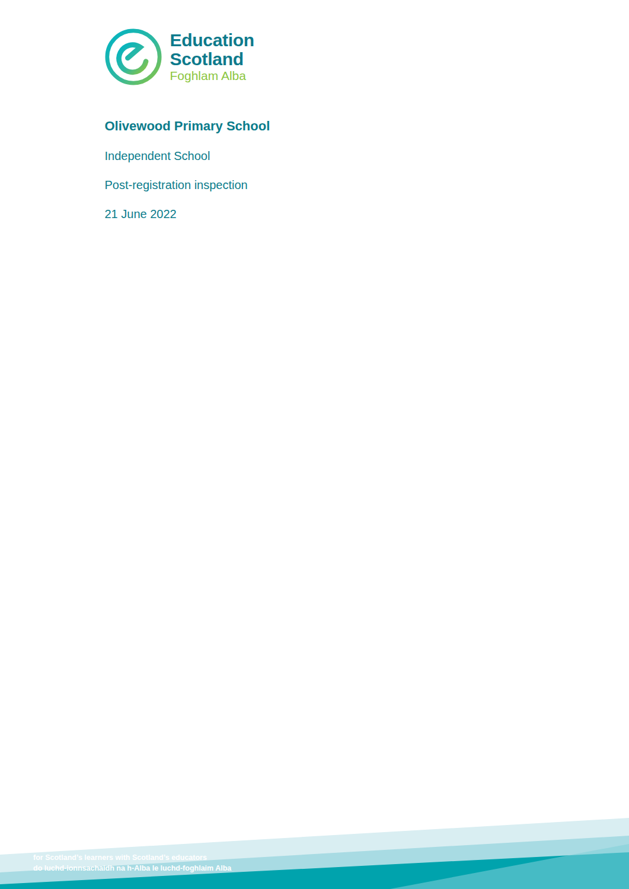Education
Scotland
Foghlam Alba
Olivewood Primary School
Independent School
Post-registration inspection
21 June 2022
for Scotland’s learners with Scotland’s educators
do luchd-ionnsachaidh na h-Alba le luchd-foghlaim Alba